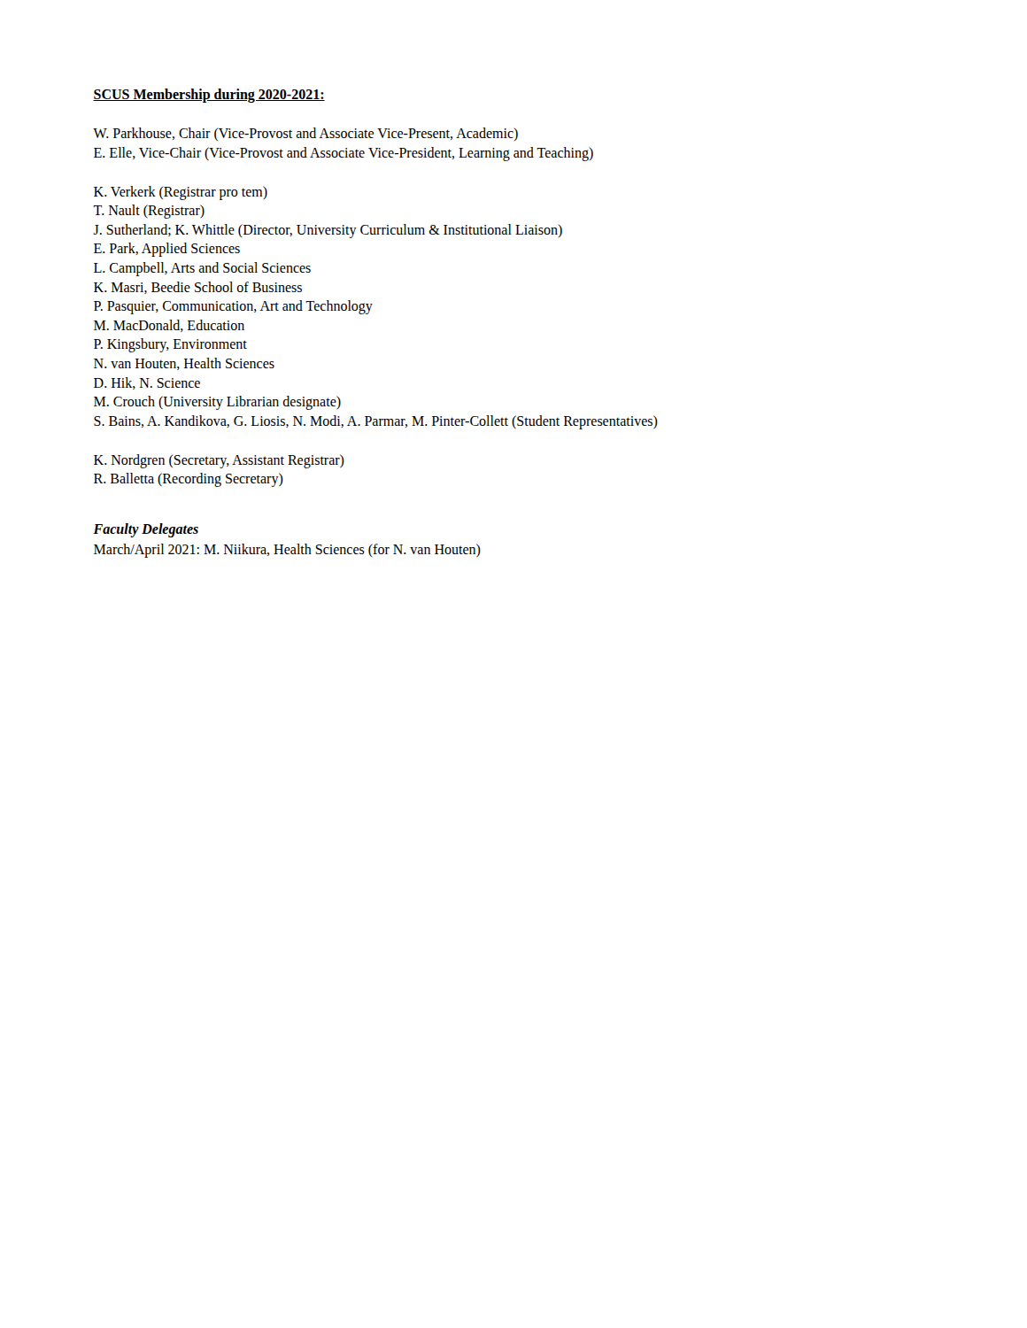SCUS Membership during 2020-2021:
W. Parkhouse, Chair (Vice-Provost and Associate Vice-Present, Academic)
E. Elle, Vice-Chair (Vice-Provost and Associate Vice-President, Learning and Teaching)
K. Verkerk (Registrar pro tem)
T. Nault (Registrar)
J. Sutherland; K. Whittle (Director, University Curriculum & Institutional Liaison)
E. Park, Applied Sciences
L. Campbell, Arts and Social Sciences
K. Masri, Beedie School of Business
P. Pasquier, Communication, Art and Technology
M. MacDonald, Education
P. Kingsbury, Environment
N. van Houten, Health Sciences
D. Hik, N. Science
M. Crouch (University Librarian designate)
S. Bains, A. Kandikova, G. Liosis, N. Modi, A. Parmar, M. Pinter-Collett (Student Representatives)
K. Nordgren (Secretary, Assistant Registrar)
R. Balletta (Recording Secretary)
Faculty Delegates
March/April 2021: M. Niikura, Health Sciences (for N. van Houten)